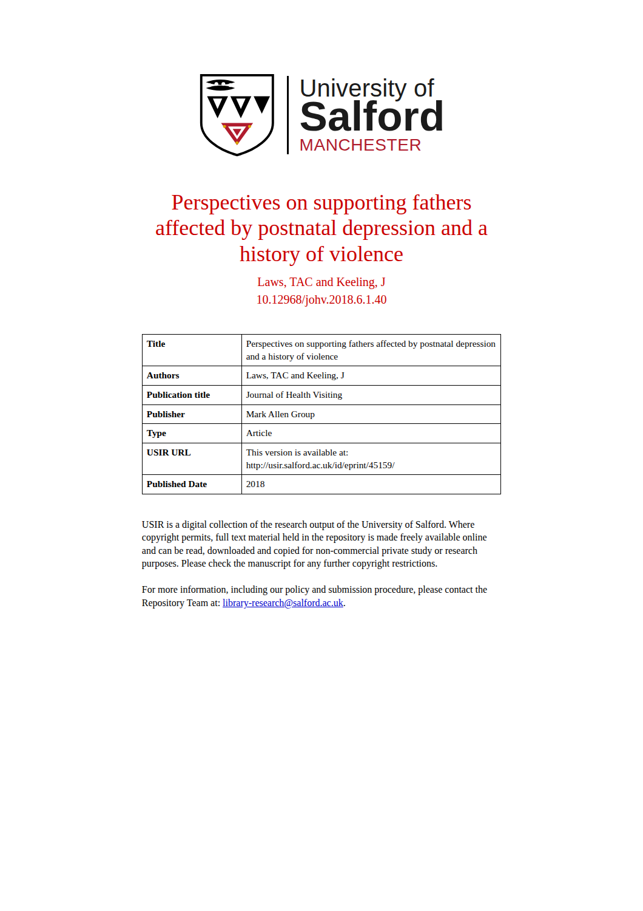University of Salford MANCHESTER
Perspectives on supporting fathers affected by postnatal depression and a history of violence
Laws, TAC and Keeling, J
10.12968/johv.2018.6.1.40
| Title | Perspectives on supporting fathers affected by postnatal depression and a history of violence |
| Authors | Laws, TAC and Keeling, J |
| Publication title | Journal of Health Visiting |
| Publisher | Mark Allen Group |
| Type | Article |
| USIR URL | This version is available at: http://usir.salford.ac.uk/id/eprint/45159/ |
| Published Date | 2018 |
USIR is a digital collection of the research output of the University of Salford. Where copyright permits, full text material held in the repository is made freely available online and can be read, downloaded and copied for non-commercial private study or research purposes. Please check the manuscript for any further copyright restrictions.
For more information, including our policy and submission procedure, please contact the Repository Team at: library-research@salford.ac.uk.